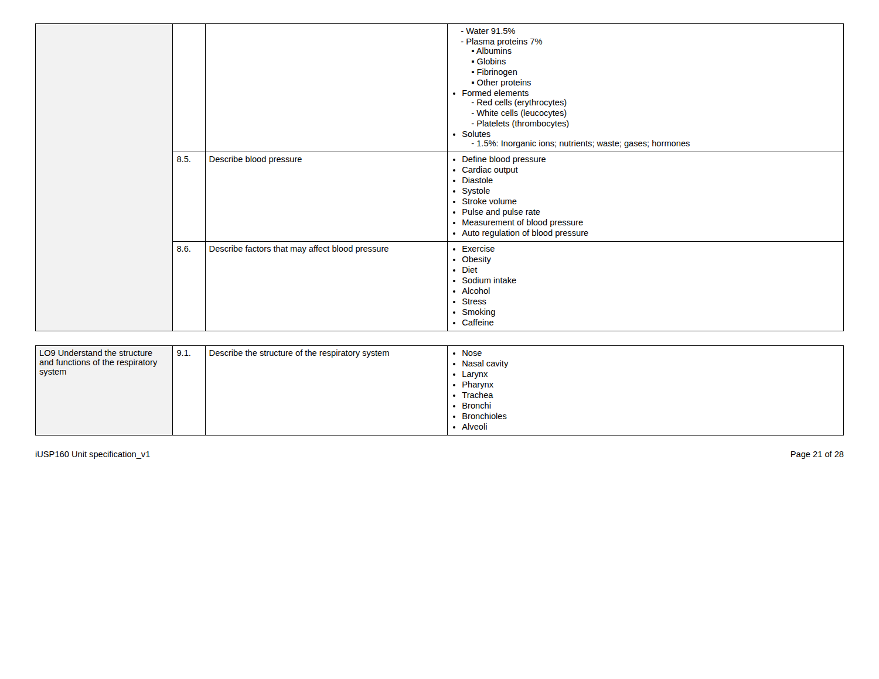| | | | Water 91.5% Plasma proteins 7% Albumins Globins Fibrinogen Other proteins Formed elements Red cells (erythrocytes) White cells (leucocytes) Platelets (thrombocytes) Solutes 1.5%: Inorganic ions; nutrients; waste; gases; hormones |
| 8.5. | Describe blood pressure | Define blood pressure Cardiac output Diastole Systole Stroke volume Pulse and pulse rate Measurement of blood pressure Auto regulation of blood pressure |
| 8.6. | Describe factors that may affect blood pressure | Exercise Obesity Diet Sodium intake Alcohol Stress Smoking Caffeine |
| LO9 Understand the structure and functions of the respiratory system | 9.1. | Describe the structure of the respiratory system | Nose Nasal cavity Larynx Pharynx Trachea Bronchi Bronchioles Alveoli |
iUSP160 Unit specification_v1 Page 21 of 28